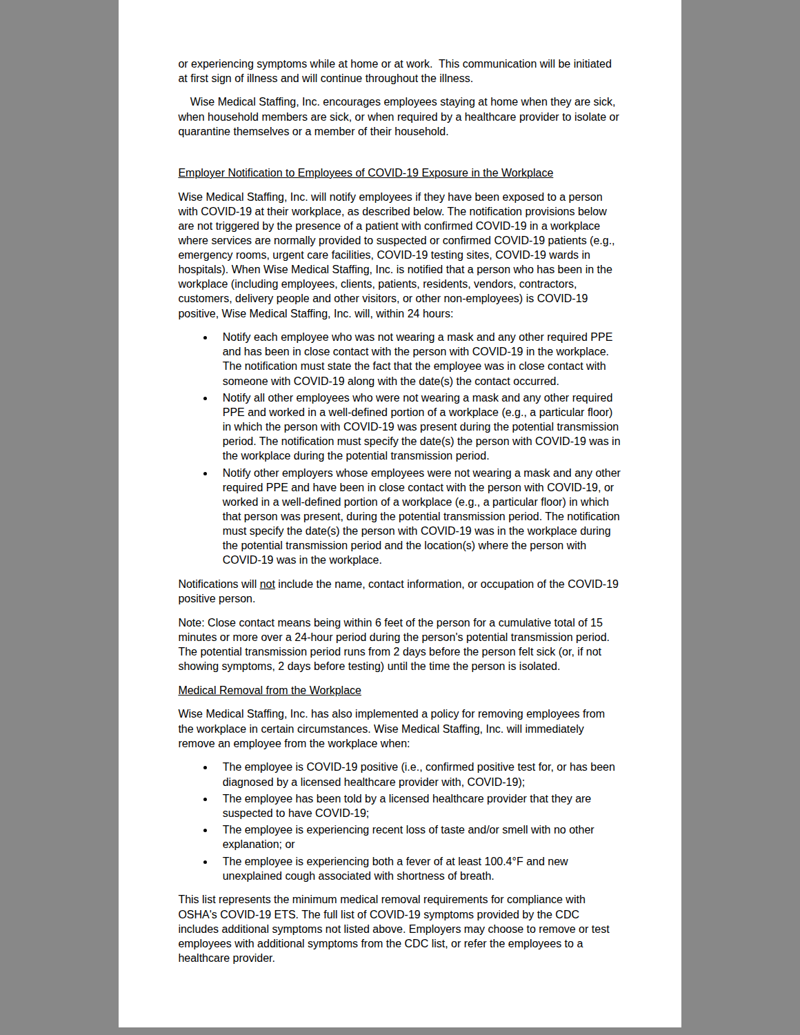or experiencing symptoms while at home or at work. This communication will be initiated at first sign of illness and will continue throughout the illness.
Wise Medical Staffing, Inc. encourages employees staying at home when they are sick, when household members are sick, or when required by a healthcare provider to isolate or quarantine themselves or a member of their household.
Employer Notification to Employees of COVID-19 Exposure in the Workplace
Wise Medical Staffing, Inc. will notify employees if they have been exposed to a person with COVID-19 at their workplace, as described below. The notification provisions below are not triggered by the presence of a patient with confirmed COVID-19 in a workplace where services are normally provided to suspected or confirmed COVID-19 patients (e.g., emergency rooms, urgent care facilities, COVID-19 testing sites, COVID-19 wards in hospitals). When Wise Medical Staffing, Inc. is notified that a person who has been in the workplace (including employees, clients, patients, residents, vendors, contractors, customers, delivery people and other visitors, or other non-employees) is COVID-19 positive, Wise Medical Staffing, Inc. will, within 24 hours:
Notify each employee who was not wearing a mask and any other required PPE and has been in close contact with the person with COVID-19 in the workplace. The notification must state the fact that the employee was in close contact with someone with COVID-19 along with the date(s) the contact occurred.
Notify all other employees who were not wearing a mask and any other required PPE and worked in a well-defined portion of a workplace (e.g., a particular floor) in which the person with COVID-19 was present during the potential transmission period. The notification must specify the date(s) the person with COVID-19 was in the workplace during the potential transmission period.
Notify other employers whose employees were not wearing a mask and any other required PPE and have been in close contact with the person with COVID-19, or worked in a well-defined portion of a workplace (e.g., a particular floor) in which that person was present, during the potential transmission period. The notification must specify the date(s) the person with COVID-19 was in the workplace during the potential transmission period and the location(s) where the person with COVID-19 was in the workplace.
Notifications will not include the name, contact information, or occupation of the COVID-19 positive person.
Note: Close contact means being within 6 feet of the person for a cumulative total of 15 minutes or more over a 24-hour period during the person's potential transmission period. The potential transmission period runs from 2 days before the person felt sick (or, if not showing symptoms, 2 days before testing) until the time the person is isolated.
Medical Removal from the Workplace
Wise Medical Staffing, Inc. has also implemented a policy for removing employees from the workplace in certain circumstances. Wise Medical Staffing, Inc. will immediately remove an employee from the workplace when:
The employee is COVID-19 positive (i.e., confirmed positive test for, or has been diagnosed by a licensed healthcare provider with, COVID-19);
The employee has been told by a licensed healthcare provider that they are suspected to have COVID-19;
The employee is experiencing recent loss of taste and/or smell with no other explanation; or
The employee is experiencing both a fever of at least 100.4°F and new unexplained cough associated with shortness of breath.
This list represents the minimum medical removal requirements for compliance with OSHA's COVID-19 ETS. The full list of COVID-19 symptoms provided by the CDC includes additional symptoms not listed above. Employers may choose to remove or test employees with additional symptoms from the CDC list, or refer the employees to a healthcare provider.